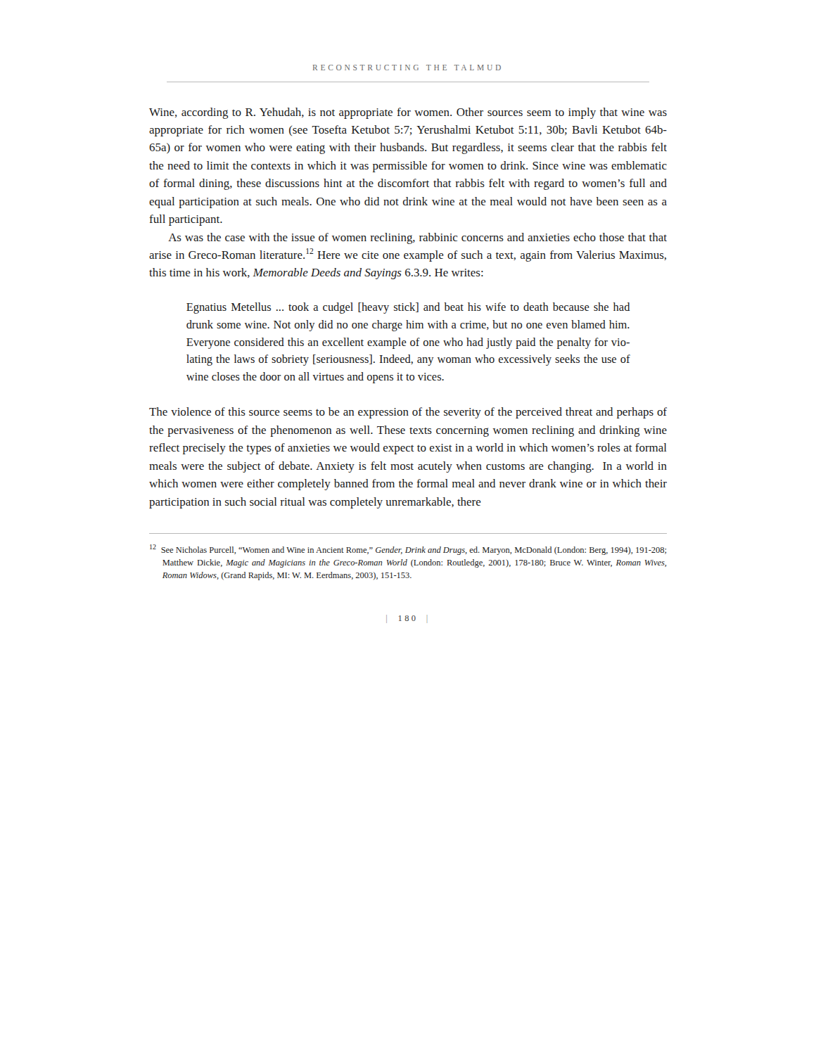Reconstructing the Talmud
Wine, according to R. Yehudah, is not appropriate for women. Other sources seem to imply that wine was appropriate for rich women (see Tosefta Ketubot 5:7; Yerushalmi Ketubot 5:11, 30b; Bavli Ketubot 64b-65a) or for women who were eating with their husbands. But regardless, it seems clear that the rabbis felt the need to limit the contexts in which it was permissible for women to drink. Since wine was emblematic of formal dining, these discussions hint at the discomfort that rabbis felt with regard to women’s full and equal participation at such meals. One who did not drink wine at the meal would not have been seen as a full participant.
As was the case with the issue of women reclining, rabbinic concerns and anxieties echo those that that arise in Greco-Roman literature.12 Here we cite one example of such a text, again from Valerius Maximus, this time in his work, Memorable Deeds and Sayings 6.3.9. He writes:
Egnatius Metellus ... took a cudgel [heavy stick] and beat his wife to death because she had drunk some wine. Not only did no one charge him with a crime, but no one even blamed him. Everyone considered this an excellent example of one who had justly paid the penalty for violating the laws of sobriety [seriousness]. Indeed, any woman who excessively seeks the use of wine closes the door on all virtues and opens it to vices.
The violence of this source seems to be an expression of the severity of the perceived threat and perhaps of the pervasiveness of the phenomenon as well. These texts concerning women reclining and drinking wine reflect precisely the types of anxieties we would expect to exist in a world in which women’s roles at formal meals were the subject of debate. Anxiety is felt most acutely when customs are changing. In a world in which women were either completely banned from the formal meal and never drank wine or in which their participation in such social ritual was completely unremarkable, there
12 See Nicholas Purcell, “Women and Wine in Ancient Rome,” Gender, Drink and Drugs, ed. Maryon, McDonald (London: Berg, 1994), 191-208; Matthew Dickie, Magic and Magicians in the Greco-Roman World (London: Routledge, 2001), 178-180; Bruce W. Winter, Roman Wives, Roman Widows, (Grand Rapids, MI: W. M. Eerdmans, 2003), 151-153.
|180|